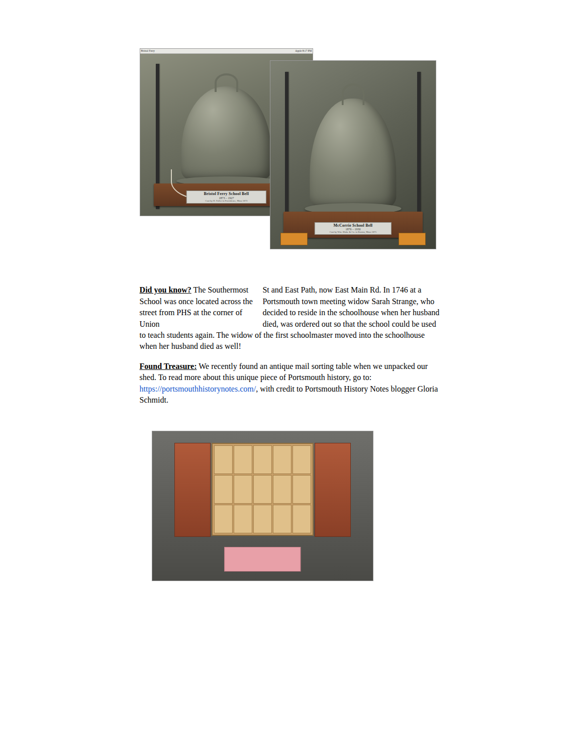Bristol Ferry Apple 8:17 PM
Bristol Ferry School Bell
1873 – 1927
Cast by H. Fuller in Providence, Mass 1873
McCorrie School Bell
1876 – 1930
Cast by Wm. Blake & Co. in Boston, Mass 1875
Did you know? The Southermost School was once located across the street from PHS at the corner of Union St and East Path, now East Main Rd. In 1746 at a Portsmouth town meeting widow Sarah Strange, who decided to reside in the schoolhouse when her husband died, was ordered out so that the school could be used to teach students again. The widow of the first schoolmaster moved into the schoolhouse when her husband died as well!
Found Treasure: We recently found an antique mail sorting table when we unpacked our shed. To read more about this unique piece of Portsmouth history, go to: https://portsmouthhistorynotes.com/, with credit to Portsmouth History Notes blogger Gloria Schmidt.